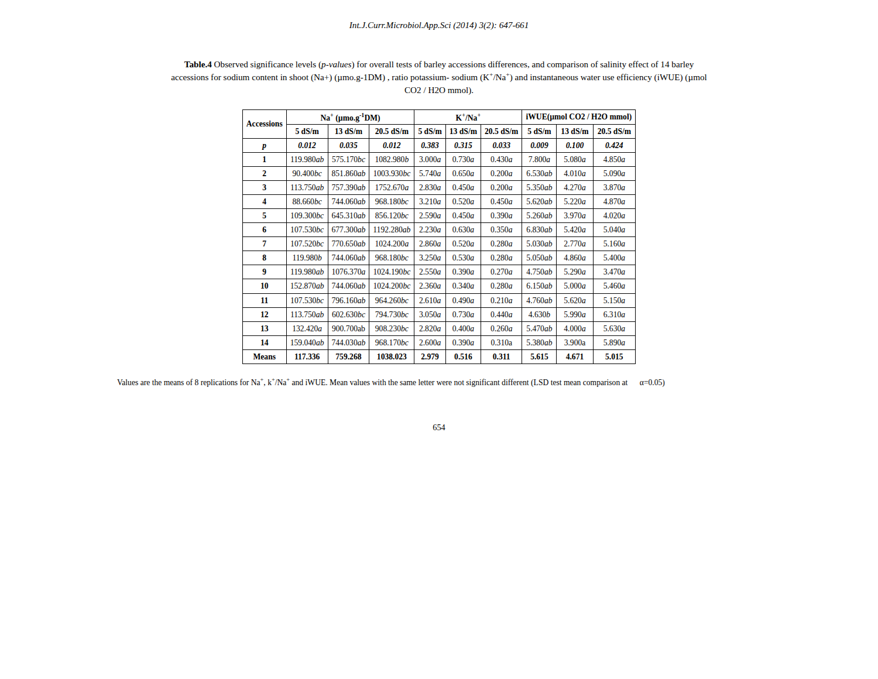Int.J.Curr.Microbiol.App.Sci (2014) 3(2): 647-661
Table.4 Observed significance levels (p-values) for overall tests of barley accessions differences, and comparison of salinity effect of 14 barley accessions for sodium content in shoot (Na+) (µmo.g-1DM) , ratio potassium- sodium (K+/Na+) and instantaneous water use efficiency (iWUE) (µmol CO2 / H2O mmol).
| Accessions | Na + (µmo.g -1 DM) | K + /Na + | iWUE(µmol CO2 / H2O mmol) |
| --- | --- | --- | --- |
| 5 dS/m | 13 dS/m | 20.5 dS/m | 5 dS/m | 13 dS/m | 20.5 dS/m | 5 dS/m | 13 dS/m | 20.5 dS/m |
| p | 0.012 | 0.035 | 0.012 | 0.383 | 0.315 | 0.033 | 0.009 | 0.100 | 0.424 |
| 1 | 119.980 ab | 575.170 bc | 1082.980 b | 3.000 a | 0.730 a | 0.430 a | 7.800 a | 5.080 a | 4.850 a |
| 2 | 90.400 bc | 851.860 ab | 1003.930 bc | 5.740 a | 0.650 a | 0.200 a | 6.530 ab | 4.010 a | 5.090 a |
| 3 | 113.750 ab | 757.390 ab | 1752.670 a | 2.830 a | 0.450 a | 0.200 a | 5.350 ab | 4.270 a | 3.870 a |
| 4 | 88.660 bc | 744.060 ab | 968.180 bc | 3.210 a | 0.520 a | 0.450 a | 5.620 ab | 5.220 a | 4.870 a |
| 5 | 109.300 bc | 645.310 ab | 856.120 bc | 2.590 a | 0.450 a | 0.390 a | 5.260 ab | 3.970 a | 4.020 a |
| 6 | 107.530 bc | 677.300 ab | 1192.280 ab | 2.230 a | 0.630 a | 0.350 a | 6.830 ab | 5.420 a | 5.040 a |
| 7 | 107.520 bc | 770.650 ab | 1024.200 a | 2.860 a | 0.520 a | 0.280 a | 5.030 ab | 2.770 a | 5.160 a |
| 8 | 119.980 b | 744.060 ab | 968.180 bc | 3.250 a | 0.530 a | 0.280 a | 5.050 ab | 4.860 a | 5.400 a |
| 9 | 119.980 ab | 1076.370 a | 1024.190 bc | 2.550 a | 0.390 a | 0.270 a | 4.750 ab | 5.290 a | 3.470 a |
| 10 | 152.870 ab | 744.060 ab | 1024.200 bc | 2.360 a | 0.340 a | 0.280 a | 6.150 ab | 5.000 a | 5.460 a |
| 11 | 107.530 bc | 796.160 ab | 964.260 bc | 2.610 a | 0.490 a | 0.210 a | 4.760 ab | 5.620 a | 5.150 a |
| 12 | 113.750 ab | 602.630 bc | 794.730 bc | 3.050 a | 0.730 a | 0.440 a | 4.630 b | 5.990 a | 6.310 a |
| 13 | 132.420 a | 900.700ab | 908.230 bc | 2.820 a | 0.400 a | 0.260 a | 5.470 ab | 4.000 a | 5.630 a |
| 14 | 159.040 ab | 744.030 ab | 968.170 bc | 2.600 a | 0.390 a | 0.310a | 5.380 ab | 3.900a | 5.890 a |
| Means | 117.336 | 759.268 | 1038.023 | 2.979 | 0.516 | 0.311 | 5.615 | 4.671 | 5.015 |
Values are the means of 8 replications for Na+, k+/Na+ and iWUE. Mean values with the same letter were not significant different (LSD test mean comparison at α=0.05)
654